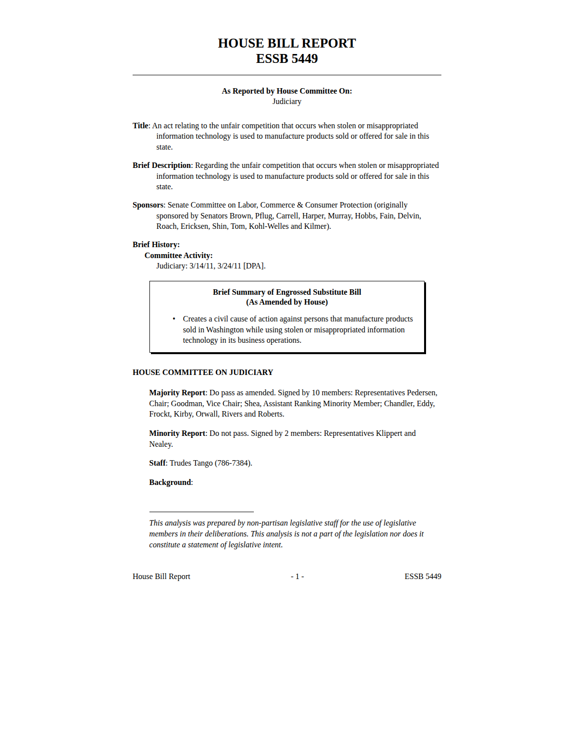HOUSE BILL REPORTESSB 5449
As Reported by House Committee On:
Judiciary
Title: An act relating to the unfair competition that occurs when stolen or misappropriated information technology is used to manufacture products sold or offered for sale in this state.
Brief Description: Regarding the unfair competition that occurs when stolen or misappropriated information technology is used to manufacture products sold or offered for sale in this state.
Sponsors: Senate Committee on Labor, Commerce & Consumer Protection (originally sponsored by Senators Brown, Pflug, Carrell, Harper, Murray, Hobbs, Fain, Delvin, Roach, Ericksen, Shin, Tom, Kohl-Welles and Kilmer).
Brief History:
Committee Activity:
Judiciary: 3/14/11, 3/24/11 [DPA].
Brief Summary of Engrossed Substitute Bill
(As Amended by House)
Creates a civil cause of action against persons that manufacture products sold in Washington while using stolen or misappropriated information technology in its business operations.
HOUSE COMMITTEE ON JUDICIARY
Majority Report: Do pass as amended. Signed by 10 members: Representatives Pedersen, Chair; Goodman, Vice Chair; Shea, Assistant Ranking Minority Member; Chandler, Eddy, Frockt, Kirby, Orwall, Rivers and Roberts.
Minority Report: Do not pass. Signed by 2 members: Representatives Klippert and Nealey.
Staff: Trudes Tango (786-7384).
Background:
This analysis was prepared by non-partisan legislative staff for the use of legislative members in their deliberations. This analysis is not a part of the legislation nor does it constitute a statement of legislative intent.
House Bill Report - 1 - ESSB 5449